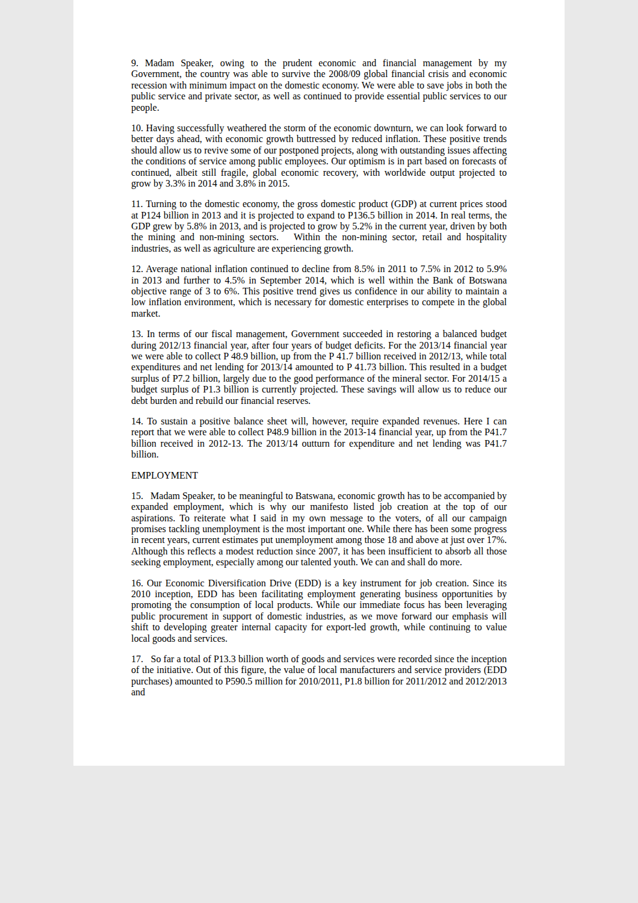9. Madam Speaker, owing to the prudent economic and financial management by my Government, the country was able to survive the 2008/09 global financial crisis and economic recession with minimum impact on the domestic economy. We were able to save jobs in both the public service and private sector, as well as continued to provide essential public services to our people.
10. Having successfully weathered the storm of the economic downturn, we can look forward to better days ahead, with economic growth buttressed by reduced inflation. These positive trends should allow us to revive some of our postponed projects, along with outstanding issues affecting the conditions of service among public employees. Our optimism is in part based on forecasts of continued, albeit still fragile, global economic recovery, with worldwide output projected to grow by 3.3% in 2014 and 3.8% in 2015.
11. Turning to the domestic economy, the gross domestic product (GDP) at current prices stood at P124 billion in 2013 and it is projected to expand to P136.5 billion in 2014. In real terms, the GDP grew by 5.8% in 2013, and is projected to grow by 5.2% in the current year, driven by both the mining and non-mining sectors. Within the non-mining sector, retail and hospitality industries, as well as agriculture are experiencing growth.
12. Average national inflation continued to decline from 8.5% in 2011 to 7.5% in 2012 to 5.9% in 2013 and further to 4.5% in September 2014, which is well within the Bank of Botswana objective range of 3 to 6%. This positive trend gives us confidence in our ability to maintain a low inflation environment, which is necessary for domestic enterprises to compete in the global market.
13. In terms of our fiscal management, Government succeeded in restoring a balanced budget during 2012/13 financial year, after four years of budget deficits. For the 2013/14 financial year we were able to collect P 48.9 billion, up from the P 41.7 billion received in 2012/13, while total expenditures and net lending for 2013/14 amounted to P 41.73 billion. This resulted in a budget surplus of P7.2 billion, largely due to the good performance of the mineral sector. For 2014/15 a budget surplus of P1.3 billion is currently projected. These savings will allow us to reduce our debt burden and rebuild our financial reserves.
14. To sustain a positive balance sheet will, however, require expanded revenues. Here I can report that we were able to collect P48.9 billion in the 2013-14 financial year, up from the P41.7 billion received in 2012-13. The 2013/14 outturn for expenditure and net lending was P41.7 billion.
EMPLOYMENT
15. Madam Speaker, to be meaningful to Batswana, economic growth has to be accompanied by expanded employment, which is why our manifesto listed job creation at the top of our aspirations. To reiterate what I said in my own message to the voters, of all our campaign promises tackling unemployment is the most important one. While there has been some progress in recent years, current estimates put unemployment among those 18 and above at just over 17%. Although this reflects a modest reduction since 2007, it has been insufficient to absorb all those seeking employment, especially among our talented youth. We can and shall do more.
16. Our Economic Diversification Drive (EDD) is a key instrument for job creation. Since its 2010 inception, EDD has been facilitating employment generating business opportunities by promoting the consumption of local products. While our immediate focus has been leveraging public procurement in support of domestic industries, as we move forward our emphasis will shift to developing greater internal capacity for export-led growth, while continuing to value local goods and services.
17. So far a total of P13.3 billion worth of goods and services were recorded since the inception of the initiative. Out of this figure, the value of local manufacturers and service providers (EDD purchases) amounted to P590.5 million for 2010/2011, P1.8 billion for 2011/2012 and 2012/2013 and